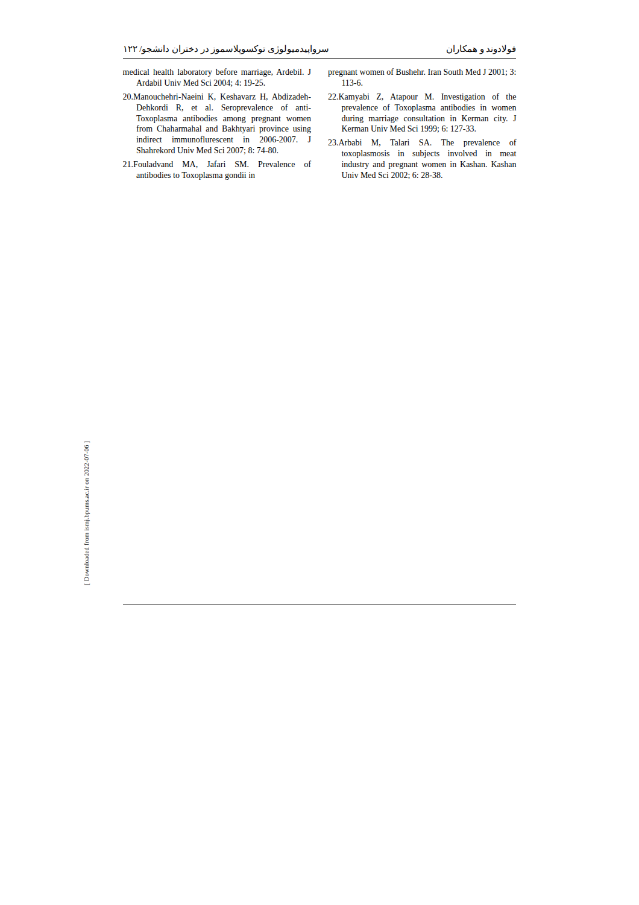فولادوند و همکاران
سرواپیدمیولوژی توکسوپلاسموز در دختران دانشجو/ ۱۲۲
medical health laboratory before marriage, Ardebil. J Ardabil Univ Med Sci 2004; 4: 19-25.
20. Manouchehri-Naeini K, Keshavarz H, Abdizadeh-Dehkordi R, et al. Seroprevalence of anti-Toxoplasma antibodies among pregnant women from Chaharmahal and Bakhtyari province using indirect immunoflurescent in 2006-2007. J Shahrekord Univ Med Sci 2007; 8: 74-80.
21. Fouladvand MA, Jafari SM. Prevalence of antibodies to Toxoplasma gondii in
pregnant women of Bushehr. Iran South Med J 2001; 3: 113-6.
22. Kamyabi Z, Atapour M. Investigation of the prevalence of Toxoplasma antibodies in women during marriage consultation in Kerman city. J Kerman Univ Med Sci 1999; 6: 127-33.
23. Arbabi M, Talari SA. The prevalence of toxoplasmosis in subjects involved in meat industry and pregnant women in Kashan. Kashan Univ Med Sci 2002; 6: 28-38.
[ Downloaded from ismj.bpums.ac.ir on 2022-07-06 ]